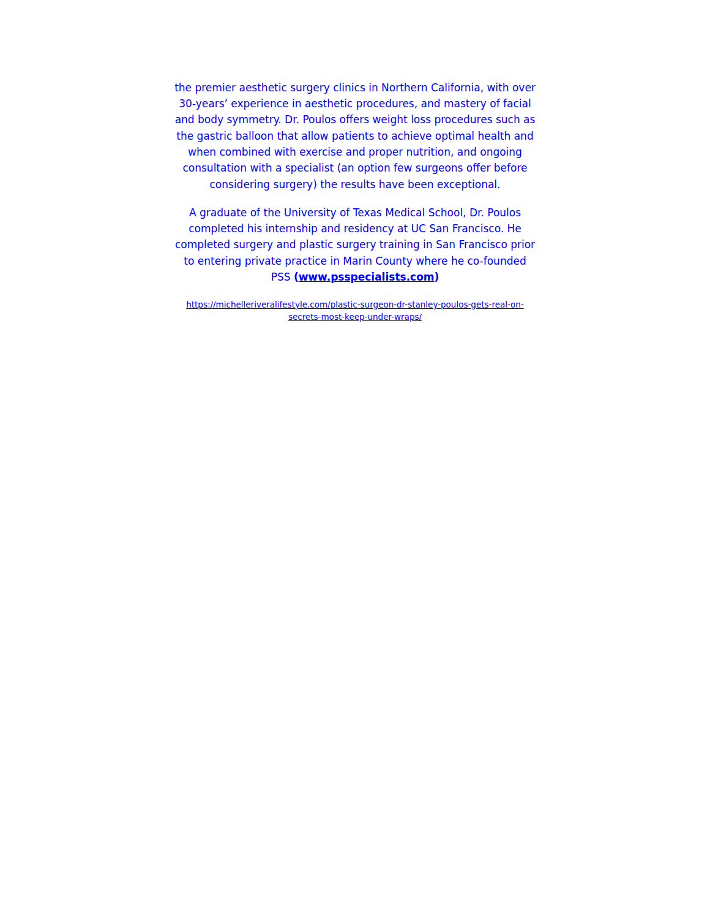the premier aesthetic surgery clinics in Northern California, with over 30-years’ experience in aesthetic procedures, and mastery of facial and body symmetry. Dr. Poulos offers weight loss procedures such as the gastric balloon that allow patients to achieve optimal health and when combined with exercise and proper nutrition, and ongoing consultation with a specialist (an option few surgeons offer before considering surgery) the results have been exceptional.
A graduate of the University of Texas Medical School, Dr. Poulos completed his internship and residency at UC San Francisco. He completed surgery and plastic surgery training in San Francisco prior to entering private practice in Marin County where he co-founded PSS (www.psspecialists.com)
https://michelleriveralifestyle.com/plastic-surgeon-dr-stanley-poulos-gets-real-on-secrets-most-keep-under-wraps/